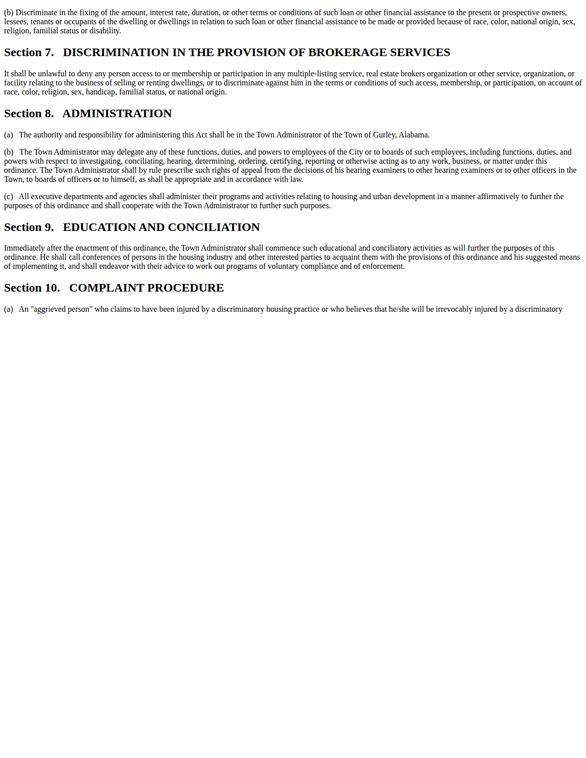(b) Discriminate in the fixing of the amount, interest rate, duration, or other terms or conditions of such loan or other financial assistance to the present or prospective owners, lessees, tenants or occupants of the dwelling or dwellings in relation to such loan or other financial assistance to be made or provided because of race, color, national origin, sex, religion, familial status or disability.
Section 7. DISCRIMINATION IN THE PROVISION OF BROKERAGE SERVICES
It shall be unlawful to deny any person access to or membership or participation in any multiple-listing service, real estate brokers organization or other service, organization, or facility relating to the business of selling or renting dwellings, or to discriminate against him in the terms or conditions of such access, membership, or participation, on account of race, color, religion, sex, handicap, familial status, or national origin.
Section 8. ADMINISTRATION
(a) The authority and responsibility for administering this Act shall be in the Town Administrator of the Town of Gurley, Alabama.
(b) The Town Administrator may delegate any of these functions, duties, and powers to employees of the City or to boards of such employees, including functions, duties, and powers with respect to investigating, conciliating, hearing, determining, ordering, certifying, reporting or otherwise acting as to any work, business, or matter under this ordinance. The Town Administrator shall by rule prescribe such rights of appeal from the decisions of his hearing examiners to other hearing examiners or to other officers in the Town, to boards of officers or to himself, as shall be appropriate and in accordance with law.
(c) All executive departments and agencies shall administer their programs and activities relating to housing and urban development in a manner affirmatively to further the purposes of this ordinance and shall cooperate with the Town Administrator to further such purposes.
Section 9. EDUCATION AND CONCILIATION
Immediately after the enactment of this ordinance, the Town Administrator shall commence such educational and conciliatory activities as will further the purposes of this ordinance. He shall call conferences of persons in the housing industry and other interested parties to acquaint them with the provisions of this ordinance and his suggested means of implementing it, and shall endeavor with their advice to work out programs of voluntary compliance and of enforcement.
Section 10. COMPLAINT PROCEDURE
(a) An "aggrieved person" who claims to have been injured by a discriminatory housing practice or who believes that he/she will be irrevocably injured by a discriminatory